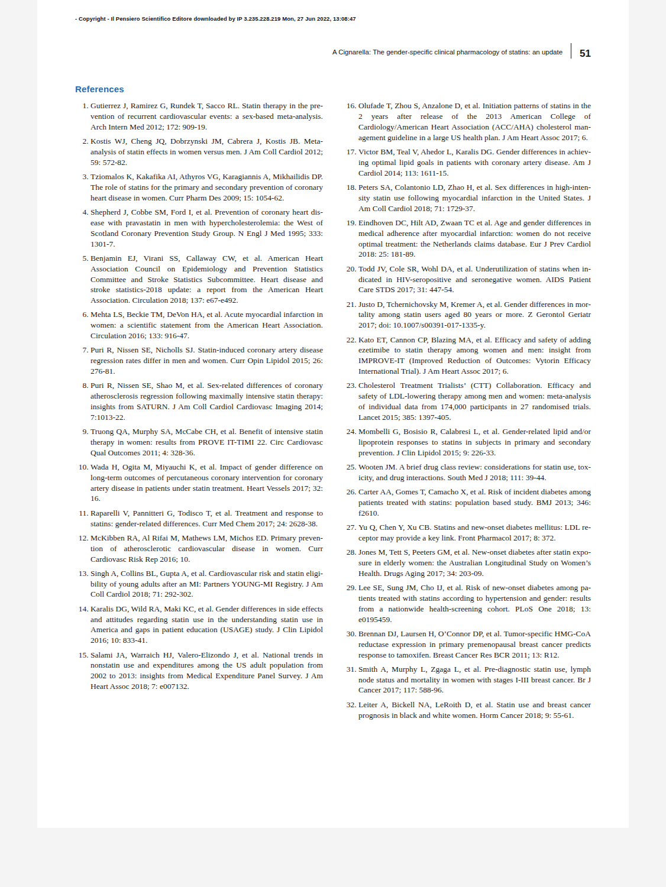- Copyright - Il Pensiero Scientifico Editore downloaded by IP 3.235.228.219 Mon, 27 Jun 2022, 13:08:47
A Cignarella: The gender-specific clinical pharmacology of statins: an update
51
References
Gutierrez J, Ramirez G, Rundek T, Sacco RL. Statin therapy in the prevention of recurrent cardiovascular events: a sex-based meta-analysis. Arch Intern Med 2012; 172: 909-19.
Kostis WJ, Cheng JQ, Dobrzynski JM, Cabrera J, Kostis JB. Meta-analysis of statin effects in women versus men. J Am Coll Cardiol 2012; 59: 572-82.
Tziomalos K, Kakafika AI, Athyros VG, Karagiannis A, Mikhailidis DP. The role of statins for the primary and secondary prevention of coronary heart disease in women. Curr Pharm Des 2009; 15: 1054-62.
Shepherd J, Cobbe SM, Ford I, et al. Prevention of coronary heart disease with pravastatin in men with hypercholesterolemia: the West of Scotland Coronary Prevention Study Group. N Engl J Med 1995; 333: 1301-7.
Benjamin EJ, Virani SS, Callaway CW, et al. American Heart Association Council on Epidemiology and Prevention Statistics Committee and Stroke Statistics Subcommittee. Heart disease and stroke statistics-2018 update: a report from the American Heart Association. Circulation 2018; 137: e67-e492.
Mehta LS, Beckie TM, DeVon HA, et al. Acute myocardial infarction in women: a scientific statement from the American Heart Association. Circulation 2016; 133: 916-47.
Puri R, Nissen SE, Nicholls SJ. Statin-induced coronary artery disease regression rates differ in men and women. Curr Opin Lipidol 2015; 26: 276-81.
Puri R, Nissen SE, Shao M, et al. Sex-related differences of coronary atherosclerosis regression following maximally intensive statin therapy: insights from SATURN. J Am Coll Cardiol Cardiovasc Imaging 2014; 7:1013-22.
Truong QA, Murphy SA, McCabe CH, et al. Benefit of intensive statin therapy in women: results from PROVE IT-TIMI 22. Circ Cardiovasc Qual Outcomes 2011; 4: 328-36.
Wada H, Ogita M, Miyauchi K, et al. Impact of gender difference on long-term outcomes of percutaneous coronary intervention for coronary artery disease in patients under statin treatment. Heart Vessels 2017; 32: 16.
Raparelli V, Pannitteri G, Todisco T, et al. Treatment and response to statins: gender-related differences. Curr Med Chem 2017; 24: 2628-38.
McKibben RA, Al Rifai M, Mathews LM, Michos ED. Primary prevention of atherosclerotic cardiovascular disease in women. Curr Cardiovasc Risk Rep 2016; 10.
Singh A, Collins BL, Gupta A, et al. Cardiovascular risk and statin eligibility of young adults after an MI: Partners YOUNG-MI Registry. J Am Coll Cardiol 2018; 71: 292-302.
Karalis DG, Wild RA, Maki KC, et al. Gender differences in side effects and attitudes regarding statin use in the understanding statin use in America and gaps in patient education (USAGE) study. J Clin Lipidol 2016; 10: 833-41.
Salami JA, Warraich HJ, Valero-Elizondo J, et al. National trends in nonstatin use and expenditures among the US adult population from 2002 to 2013: insights from Medical Expenditure Panel Survey. J Am Heart Assoc 2018; 7: e007132.
Olufade T, Zhou S, Anzalone D, et al. Initiation patterns of statins in the 2 years after release of the 2013 American College of Cardiology/American Heart Association (ACC/AHA) cholesterol management guideline in a large US health plan. J Am Heart Assoc 2017; 6.
Victor BM, Teal V, Ahedor L, Karalis DG. Gender differences in achieving optimal lipid goals in patients with coronary artery disease. Am J Cardiol 2014; 113: 1611-15.
Peters SA, Colantonio LD, Zhao H, et al. Sex differences in high-intensity statin use following myocardial infarction in the United States. J Am Coll Cardiol 2018; 71: 1729-37.
Eindhoven DC, Hilt AD, Zwaan TC et al. Age and gender differences in medical adherence after myocardial infarction: women do not receive optimal treatment: the Netherlands claims database. Eur J Prev Cardiol 2018: 25: 181-89.
Todd JV, Cole SR, Wohl DA, et al. Underutilization of statins when indicated in HIV-seropositive and seronegative women. AIDS Patient Care STDS 2017; 31: 447-54.
Justo D, Tchernichovsky M, Kremer A, et al. Gender differences in mortality among statin users aged 80 years or more. Z Gerontol Geriatr 2017; doi: 10.1007/s00391-017-1335-y.
Kato ET, Cannon CP, Blazing MA, et al. Efficacy and safety of adding ezetimibe to statin therapy among women and men: insight from IMPROVE-IT (Improved Reduction of Outcomes: Vytorin Efficacy International Trial). J Am Heart Assoc 2017; 6.
Cholesterol Treatment Trialists’ (CTT) Collaboration. Efficacy and safety of LDL-lowering therapy among men and women: meta-analysis of individual data from 174,000 participants in 27 randomised trials. Lancet 2015; 385: 1397-405.
Mombelli G, Bosisio R, Calabresi L, et al. Gender-related lipid and/or lipoprotein responses to statins in subjects in primary and secondary prevention. J Clin Lipidol 2015; 9: 226-33.
Wooten JM. A brief drug class review: considerations for statin use, toxicity, and drug interactions. South Med J 2018; 111: 39-44.
Carter AA, Gomes T, Camacho X, et al. Risk of incident diabetes among patients treated with statins: population based study. BMJ 2013; 346: f2610.
Yu Q, Chen Y, Xu CB. Statins and new-onset diabetes mellitus: LDL receptor may provide a key link. Front Pharmacol 2017; 8: 372.
Jones M, Tett S, Peeters GM, et al. New-onset diabetes after statin exposure in elderly women: the Australian Longitudinal Study on Women’s Health. Drugs Aging 2017; 34: 203-09.
Lee SE, Sung JM, Cho IJ, et al. Risk of new-onset diabetes among patients treated with statins according to hypertension and gender: results from a nationwide health-screening cohort. PLoS One 2018; 13: e0195459.
Brennan DJ, Laursen H, O’Connor DP, et al. Tumor-specific HMG-CoA reductase expression in primary premenopausal breast cancer predicts response to tamoxifen. Breast Cancer Res BCR 2011; 13: R12.
Smith A, Murphy L, Zgaga L, et al. Pre-diagnostic statin use, lymph node status and mortality in women with stages I-III breast cancer. Br J Cancer 2017; 117: 588-96.
Leiter A, Bickell NA, LeRoith D, et al. Statin use and breast cancer prognosis in black and white women. Horm Cancer 2018; 9: 55-61.